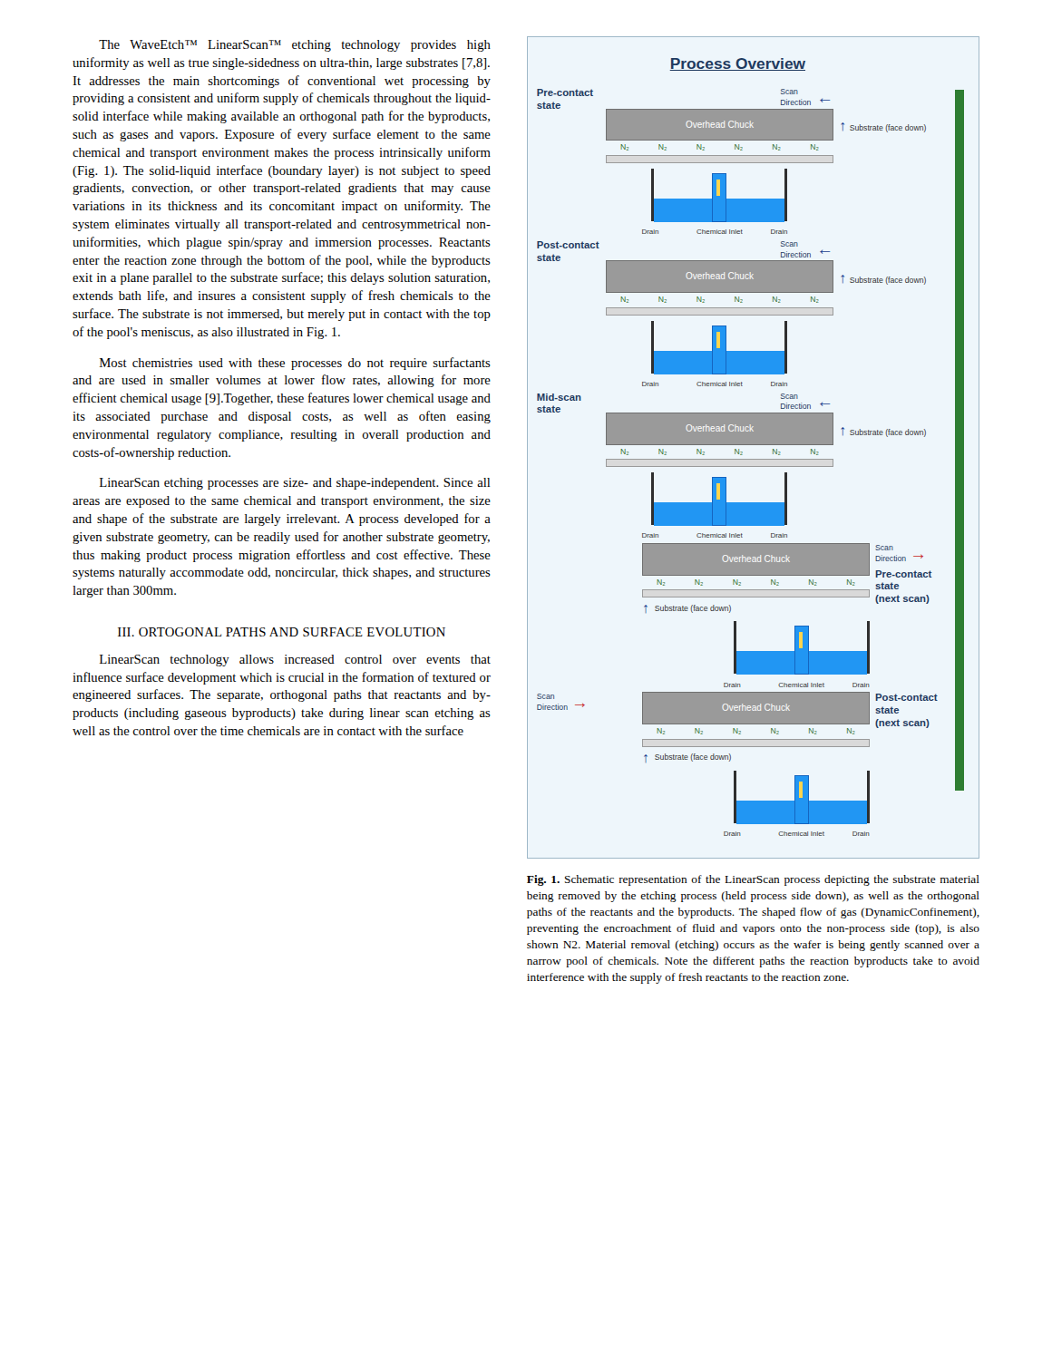The WaveEtch™ LinearScan™ etching technology provides high uniformity as well as true single-sidedness on ultra-thin, large substrates [7,8]. It addresses the main shortcomings of conventional wet processing by providing a consistent and uniform supply of chemicals throughout the liquid-solid interface while making available an orthogonal path for the byproducts, such as gases and vapors. Exposure of every surface element to the same chemical and transport environment makes the process intrinsically uniform (Fig. 1). The solid-liquid interface (boundary layer) is not subject to speed gradients, convection, or other transport-related gradients that may cause variations in its thickness and its concomitant impact on uniformity. The system eliminates virtually all transport-related and centrosymmetrical non-uniformities, which plague spin/spray and immersion processes. Reactants enter the reaction zone through the bottom of the pool, while the byproducts exit in a plane parallel to the substrate surface; this delays solution saturation, extends bath life, and insures a consistent supply of fresh chemicals to the surface. The substrate is not immersed, but merely put in contact with the top of the pool's meniscus, as also illustrated in Fig. 1.
Most chemistries used with these processes do not require surfactants and are used in smaller volumes at lower flow rates, allowing for more efficient chemical usage [9].Together, these features lower chemical usage and its associated purchase and disposal costs, as well as often easing environmental regulatory compliance, resulting in overall production and costs-of-ownership reduction.
LinearScan etching processes are size- and shape-independent. Since all areas are exposed to the same chemical and transport environment, the size and shape of the substrate are largely irrelevant. A process developed for a given substrate geometry, can be readily used for another substrate geometry, thus making product process migration effortless and cost effective. These systems naturally accommodate odd, noncircular, thick shapes, and structures larger than 300mm.
III. Ortogonal Paths and Surface Evolution
LinearScan technology allows increased control over events that influence surface development which is crucial in the formation of textured or engineered surfaces. The separate, orthogonal paths that reactants and by-products (including gaseous byproducts) take during linear scan etching as well as the control over the time chemicals are in contact with the surface
Process Overview
Pre-contact
state
Scan
Direction ←
Overhead Chuck
N₂ N₂ N₂ N₂ N₂ N₂
Drain
Chemical Inlet
Drain
↑ Substrate (face down)
Post-contact
state
Scan
Direction ←
Overhead Chuck
N₂ N₂ N₂ N₂ N₂ N₂
Drain
Chemical Inlet
Drain
↑ Substrate (face down)
Mid-scan
state
Scan
Direction ←
Overhead Chuck
N₂ N₂ N₂ N₂ N₂ N₂
Drain
Chemical Inlet
Drain
↑ Substrate (face down)
Overhead Chuck
N₂ N₂ N₂ N₂ N₂ N₂
↑ Substrate (face down)
Drain
Chemical Inlet
Drain
Scan
Direction →
Pre-contact
state
(next scan)
Scan
Direction →
Overhead Chuck
N₂ N₂ N₂ N₂ N₂ N₂
↑ Substrate (face down)
Drain
Chemical Inlet
Drain
Post-contact
state
(next scan)
Fig. 1. Schematic representation of the LinearScan process depicting the substrate material being removed by the etching process (held process side down), as well as the orthogonal paths of the reactants and the byproducts. The shaped flow of gas (DynamicConfinement), preventing the encroachment of fluid and vapors onto the non-process side (top), is also shown N2. Material removal (etching) occurs as the wafer is being gently scanned over a narrow pool of chemicals. Note the different paths the reaction byproducts take to avoid interference with the supply of fresh reactants to the reaction zone.